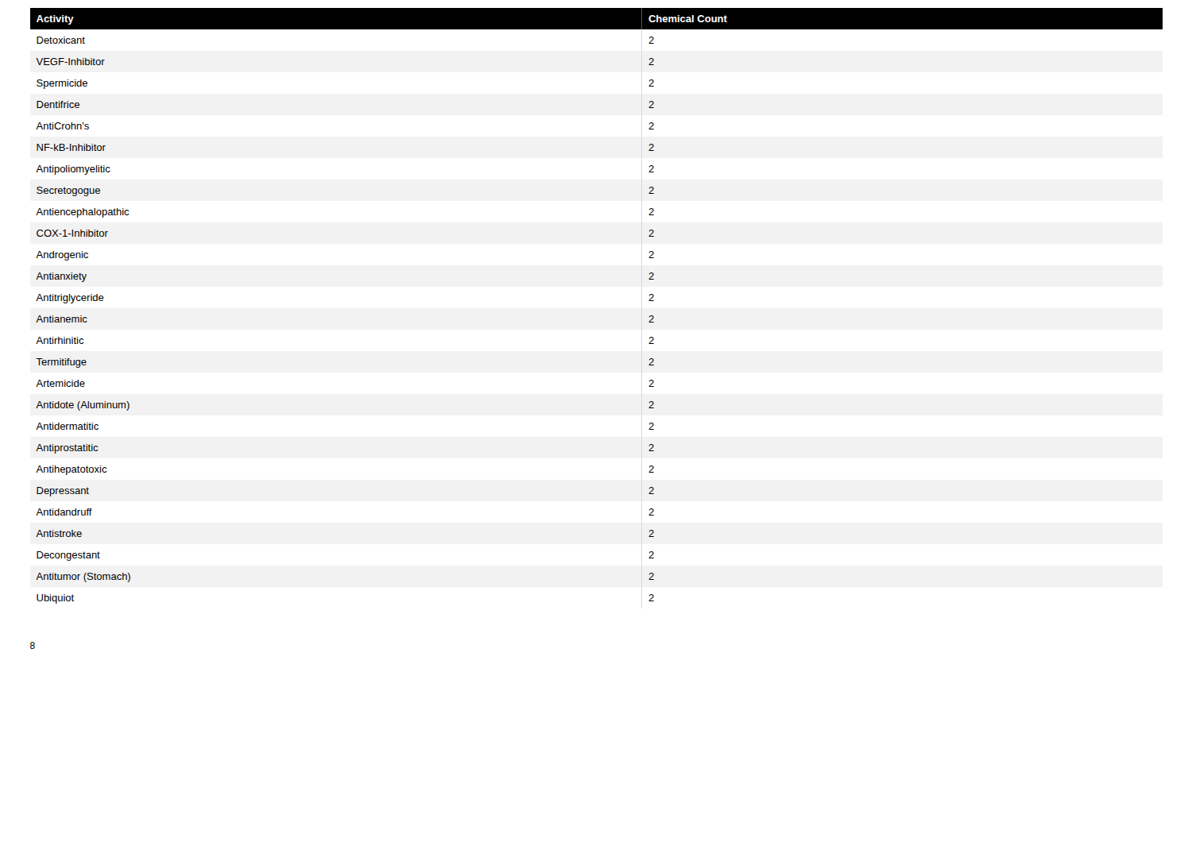| Activity | Chemical Count |
| --- | --- |
| Detoxicant | 2 |
| VEGF-Inhibitor | 2 |
| Spermicide | 2 |
| Dentifrice | 2 |
| AntiCrohn's | 2 |
| NF-kB-Inhibitor | 2 |
| Antipoliomyelitic | 2 |
| Secretogogue | 2 |
| Antiencephalopathic | 2 |
| COX-1-Inhibitor | 2 |
| Androgenic | 2 |
| Antianxiety | 2 |
| Antitriglyceride | 2 |
| Antianemic | 2 |
| Antirhinitic | 2 |
| Termitifuge | 2 |
| Artemicide | 2 |
| Antidote (Aluminum) | 2 |
| Antidermatitic | 2 |
| Antiprostatitic | 2 |
| Antihepatotoxic | 2 |
| Depressant | 2 |
| Antidandruff | 2 |
| Antistroke | 2 |
| Decongestant | 2 |
| Antitumor (Stomach) | 2 |
| Ubiquiot | 2 |
8